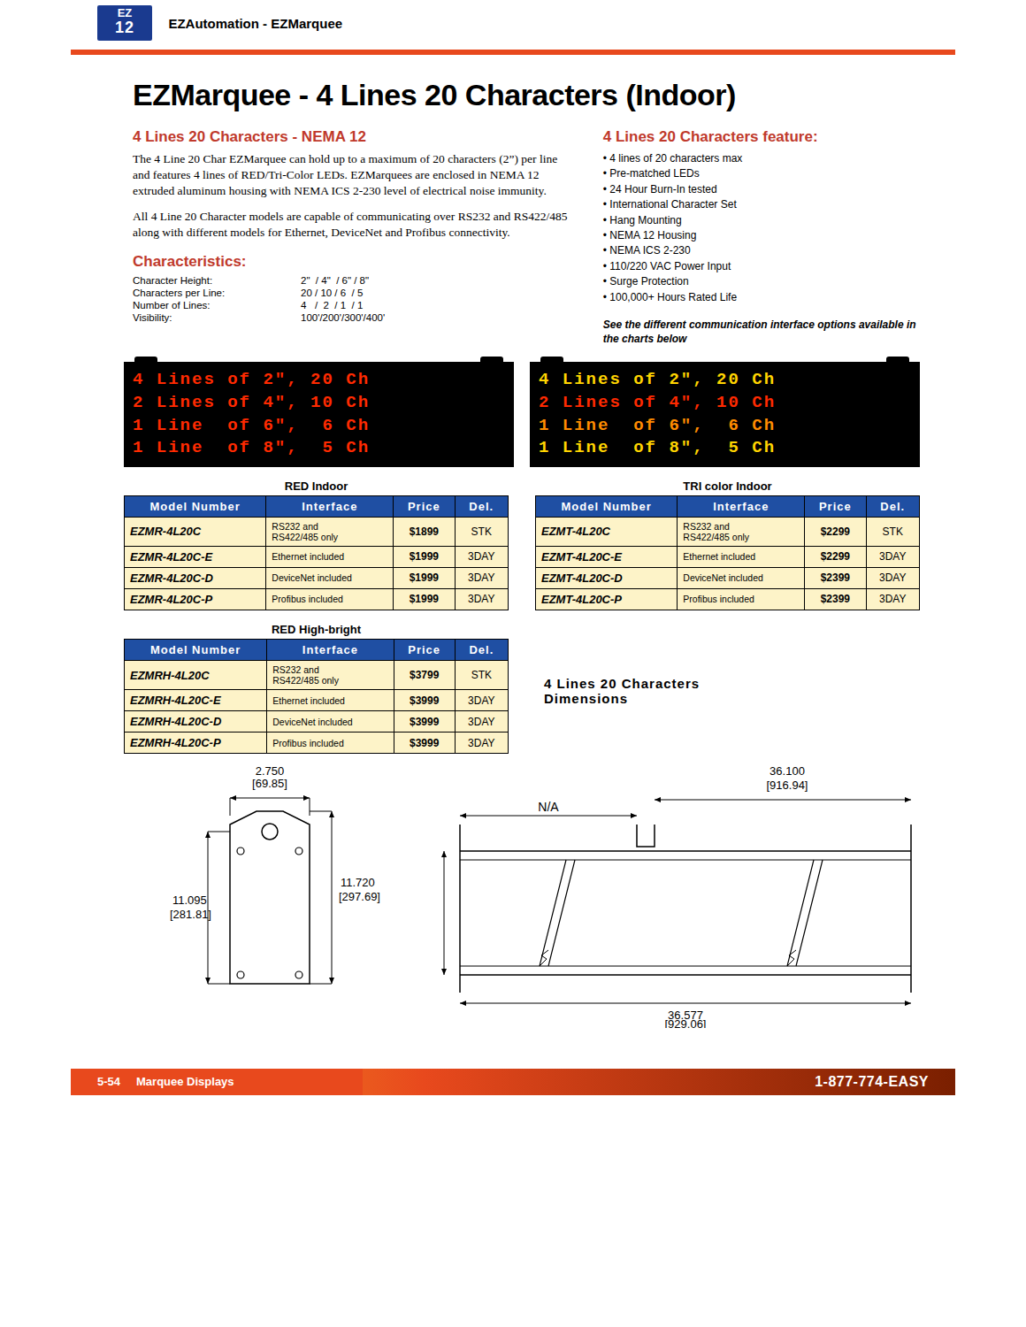EZ 12
EZAutomation - EZMarquee
EZMarquee - 4 Lines 20 Characters (Indoor)
4 Lines 20 Characters - NEMA 12
The 4 Line 20 Char EZMarquee can hold up to a maximum of 20 characters (2”) per line and features 4 lines of RED/Tri-Color LEDs. EZMarquees are enclosed in NEMA 12 extruded aluminum housing with NEMA ICS 2-230 level of electrical noise immunity.
All 4 Line 20 Character models are capable of communicating over RS232 and RS422/485 along with different models for Ethernet, DeviceNet and Profibus connectivity.
Characteristics:
| Character Height: | 2" / 4" / 6" / 8" |
| Characters per Line: | 20 / 10 / 6 / 5 |
| Number of Lines: | 4 / 2 / 1 / 1 |
| Visibility: | 100'/200'/300'/400' |
4 Lines 20 Characters feature:
4 lines of 20 characters max
Pre-matched LEDs
24 Hour Burn-In tested
International Character Set
Hang Mounting
NEMA 12 Housing
NEMA ICS 2-230
110/220 VAC Power Input
Surge Protection
100,000+ Hours Rated Life
See the different communication interface options available in the charts below
4 Lines of 2", 20 Ch
2 Lines of 4", 10 Ch
1 Line of 6", 6 Ch
1 Line of 8", 5 Ch
4 Lines of 2", 20 Ch
2 Lines of 4", 10 Ch
1 Line of 6", 6 Ch
1 Line of 8", 5 Ch
RED Indoor
| Model Number | Interface | Price | Del. |
| --- | --- | --- | --- |
| EZMR-4L20C | RS232 and RS422/485 only | $1899 | STK |
| EZMR-4L20C-E | Ethernet included | $1999 | 3DAY |
| EZMR-4L20C-D | DeviceNet included | $1999 | 3DAY |
| EZMR-4L20C-P | Profibus included | $1999 | 3DAY |
TRI color Indoor
| Model Number | Interface | Price | Del. |
| --- | --- | --- | --- |
| EZMT-4L20C | RS232 and RS422/485 only | $2299 | STK |
| EZMT-4L20C-E | Ethernet included | $2299 | 3DAY |
| EZMT-4L20C-D | DeviceNet included | $2399 | 3DAY |
| EZMT-4L20C-P | Profibus included | $2399 | 3DAY |
RED High-bright
| Model Number | Interface | Price | Del. |
| --- | --- | --- | --- |
| EZMRH-4L20C | RS232 and RS422/485 only | $3799 | STK |
| EZMRH-4L20C-E | Ethernet included | $3999 | 3DAY |
| EZMRH-4L20C-D | DeviceNet included | $3999 | 3DAY |
| EZMRH-4L20C-P | Profibus included | $3999 | 3DAY |
4 Lines 20 Characters
Dimensions
2.750 [69.85] 11.095 [281.81] 11.720 [297.69]
36.100 [916.94] N/A 10.470 [265.94] 36.577 [929.06]
5-54 Marquee Displays
1-877-774-EASY